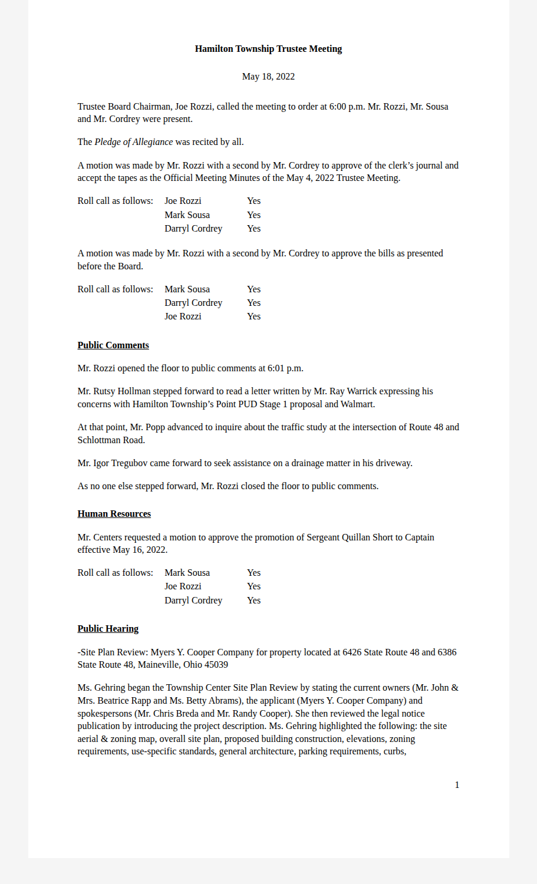Hamilton Township Trustee Meeting
May 18, 2022
Trustee Board Chairman, Joe Rozzi, called the meeting to order at 6:00 p.m. Mr. Rozzi, Mr. Sousa and Mr. Cordrey were present.
The Pledge of Allegiance was recited by all.
A motion was made by Mr. Rozzi with a second by Mr. Cordrey to approve of the clerk’s journal and accept the tapes as the Official Meeting Minutes of the May 4, 2022 Trustee Meeting.
| Roll call as follows: | Joe Rozzi | Yes |
| | Mark Sousa | Yes |
| | Darryl Cordrey | Yes |
A motion was made by Mr. Rozzi with a second by Mr. Cordrey to approve the bills as presented before the Board.
| Roll call as follows: | Mark Sousa | Yes |
| | Darryl Cordrey | Yes |
| | Joe Rozzi | Yes |
Public Comments
Mr. Rozzi opened the floor to public comments at 6:01 p.m.
Mr. Rutsy Hollman stepped forward to read a letter written by Mr. Ray Warrick expressing his concerns with Hamilton Township’s Point PUD Stage 1 proposal and Walmart.
At that point, Mr. Popp advanced to inquire about the traffic study at the intersection of Route 48 and Schlottman Road.
Mr. Igor Tregubov came forward to seek assistance on a drainage matter in his driveway.
As no one else stepped forward, Mr. Rozzi closed the floor to public comments.
Human Resources
Mr. Centers requested a motion to approve the promotion of Sergeant Quillan Short to Captain effective May 16, 2022.
| Roll call as follows: | Mark Sousa | Yes |
| | Joe Rozzi | Yes |
| | Darryl Cordrey | Yes |
Public Hearing
-Site Plan Review: Myers Y. Cooper Company for property located at 6426 State Route 48 and 6386 State Route 48, Maineville, Ohio 45039
Ms. Gehring began the Township Center Site Plan Review by stating the current owners (Mr. John & Mrs. Beatrice Rapp and Ms. Betty Abrams), the applicant (Myers Y. Cooper Company) and spokespersons (Mr. Chris Breda and Mr. Randy Cooper). She then reviewed the legal notice publication by introducing the project description. Ms. Gehring highlighted the following: the site aerial & zoning map, overall site plan, proposed building construction, elevations, zoning requirements, use-specific standards, general architecture, parking requirements, curbs,
1